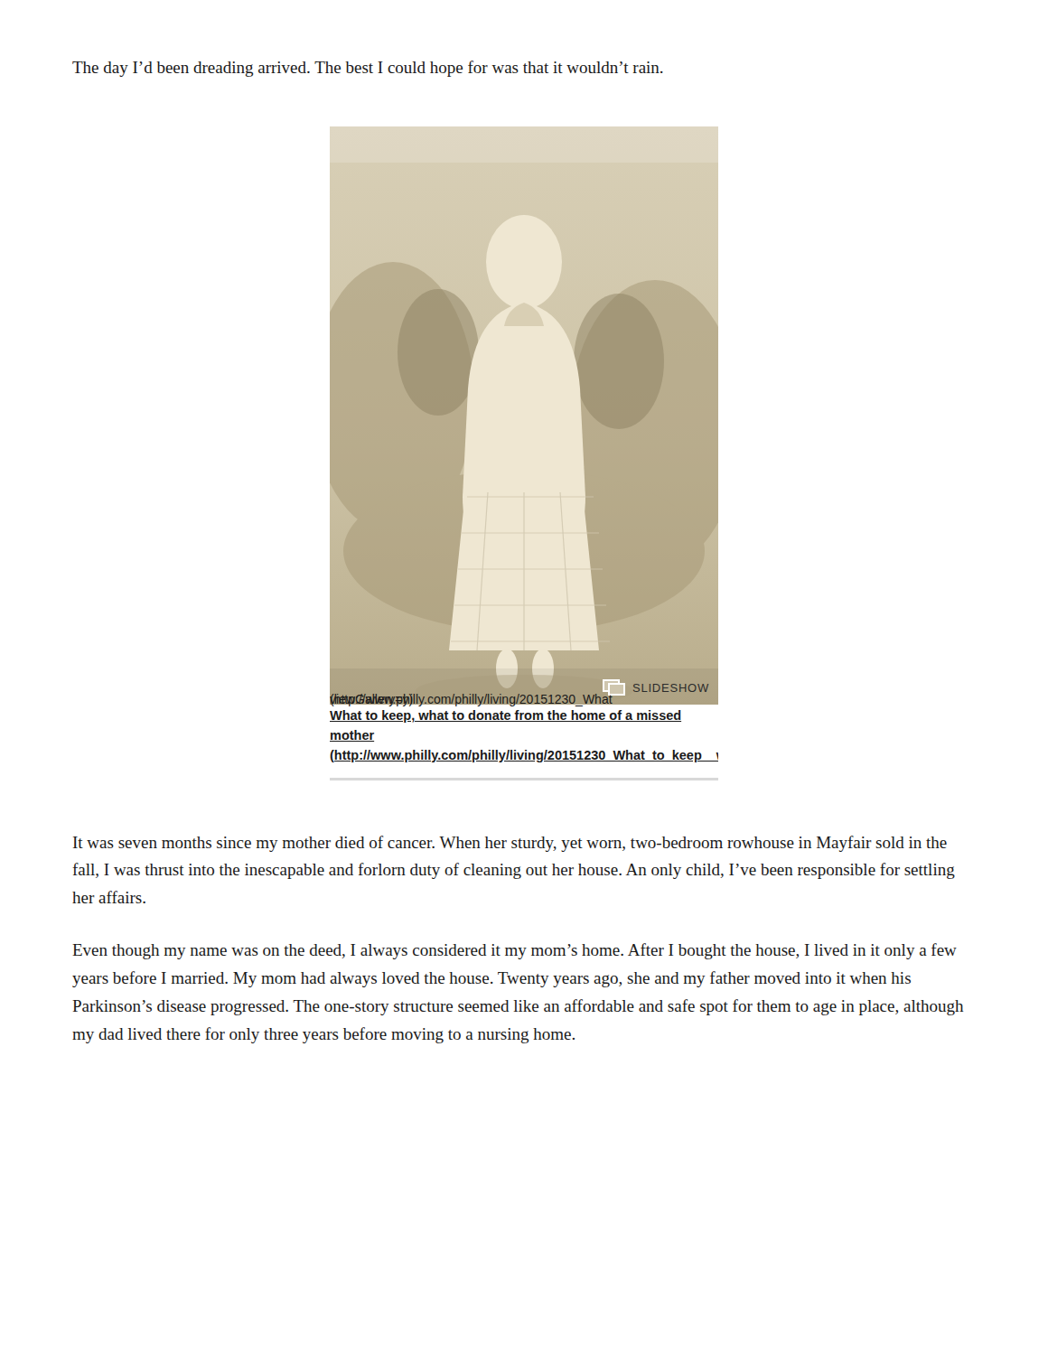The day I’d been dreading arrived. The best I could hope for was that it wouldn’t rain.
SLIDESHOW
(http://www.philly.com/philly/living/20151230_What viewGallery=y)
What to keep, what to donate from the home of a missed mother
(http://www.philly.com/philly/living/20151230_What_to_keep__what_to_donate_from_the_home_of_a_missed_mother.html?viewGallery=y)
It was seven months since my mother died of cancer. When her sturdy, yet worn, two-bedroom rowhouse in Mayfair sold in the fall, I was thrust into the inescapable and forlorn duty of cleaning out her house. An only child, I’ve been responsible for settling her affairs.
Even though my name was on the deed, I always considered it my mom’s home. After I bought the house, I lived in it only a few years before I married. My mom had always loved the house. Twenty years ago, she and my father moved into it when his Parkinson’s disease progressed. The one-story structure seemed like an affordable and safe spot for them to age in place, although my dad lived there for only three years before moving to a nursing home.